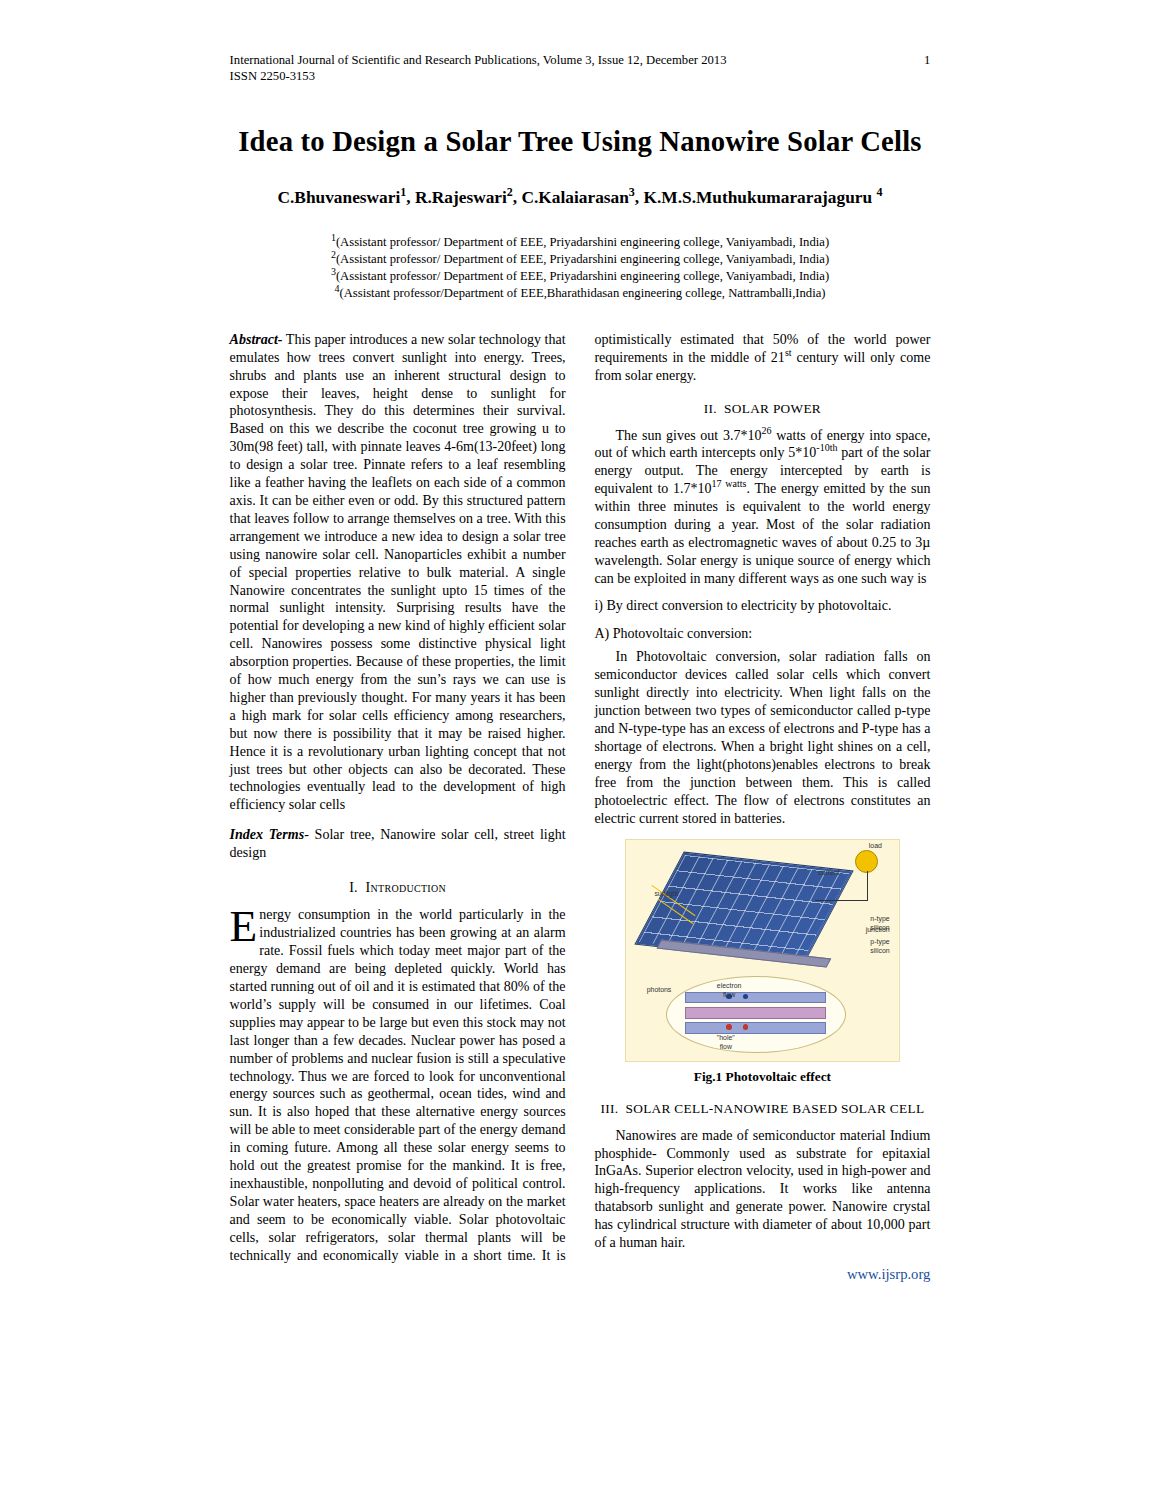International Journal of Scientific and Research Publications, Volume 3, Issue 12, December 2013
ISSN 2250-3153 1
Idea to Design a Solar Tree Using Nanowire Solar Cells
C.Bhuvaneswari1, R.Rajeswari2, C.Kalaiarasan3, K.M.S.Muthukumararajaguru 4
1(Assistant professor/ Department of EEE, Priyadarshini engineering college, Vaniyambadi, India)
2(Assistant professor/ Department of EEE, Priyadarshini engineering college, Vaniyambadi, India)
3(Assistant professor/ Department of EEE, Priyadarshini engineering college, Vaniyambadi, India)
4(Assistant professor/Department of EEE,Bharathidasan engineering college, Nattramballi,India)
Abstract- This paper introduces a new solar technology that emulates how trees convert sunlight into energy. Trees, shrubs and plants use an inherent structural design to expose their leaves, height dense to sunlight for photosynthesis. They do this determines their survival. Based on this we describe the coconut tree growing u to 30m(98 feet) tall, with pinnate leaves 4-6m(13-20feet) long to design a solar tree. Pinnate refers to a leaf resembling like a feather having the leaflets on each side of a common axis. It can be either even or odd. By this structured pattern that leaves follow to arrange themselves on a tree. With this arrangement we introduce a new idea to design a solar tree using nanowire solar cell. Nanoparticles exhibit a number of special properties relative to bulk material. A single Nanowire concentrates the sunlight upto 15 times of the normal sunlight intensity. Surprising results have the potential for developing a new kind of highly efficient solar cell. Nanowires possess some distinctive physical light absorption properties. Because of these properties, the limit of how much energy from the sun’s rays we can use is higher than previously thought. For many years it has been a high mark for solar cells efficiency among researchers, but now there is possibility that it may be raised higher. Hence it is a revolutionary urban lighting concept that not just trees but other objects can also be decorated. These technologies eventually lead to the development of high efficiency solar cells
Index Terms- Solar tree, Nanowire solar cell, street light design
I. Introduction
Energy consumption in the world particularly in the industrialized countries has been growing at an alarm rate. Fossil fuels which today meet major part of the energy demand are being depleted quickly. World has started running out of oil and it is estimated that 80% of the world’s supply will be consumed in our lifetimes. Coal supplies may appear to be large but even this stock may not last longer than a few decades. Nuclear power has posed a number of problems and nuclear fusion is still a speculative technology. Thus we are forced to look for unconventional energy sources such as geothermal, ocean tides, wind and sun. It is also hoped that these alternative energy sources will be able to meet considerable part of the energy demand in coming future. Among all these solar energy seems to hold out the greatest promise for the mankind. It is free, inexhaustible, nonpolluting and devoid of political control. Solar water heaters, space heaters are already on the market and seem to be economically viable. Solar photovoltaic cells, solar refrigerators, solar thermal plants will be technically and economically viable in a short time. It is optimistically estimated that 50% of the world power requirements in the middle of 21st century will only come from solar energy.
II. Solar Power
The sun gives out 3.7*1026 watts of energy into space, out of which earth intercepts only 5*10-10th part of the solar energy output. The energy intercepted by earth is equivalent to 1.7*1017 watts. The energy emitted by the sun within three minutes is equivalent to the world energy consumption during a year. Most of the solar radiation reaches earth as electromagnetic waves of about 0.25 to 3µ wavelength. Solar energy is unique source of energy which can be exploited in many different ways as one such way is
i) By direct conversion to electricity by photovoltaic.
A) Photovoltaic conversion:
In Photovoltaic conversion, solar radiation falls on semiconductor devices called solar cells which convert sunlight directly into electricity. When light falls on the junction between two types of semiconductor called p-type and N-type-type has an excess of electrons and P-type has a shortage of electrons. When a bright light shines on a cell, energy from the light(photons)enables electrons to break free from the junction between them. This is called photoelectric effect. The flow of electrons constitutes an electric current stored in batteries.
load
current
sunlight
n-type
silicon
junction
p-type
silicon
photons
electron
flow
"hole"
flow
Fig.1 Photovoltaic effect
III. Solar Cell-Nanowire Based Solar Cell
Nanowires are made of semiconductor material Indium phosphide- Commonly used as substrate for epitaxial InGaAs. Superior electron velocity, used in high-power and high-frequency applications. It works like antenna thatabsorb sunlight and generate power. Nanowire crystal has cylindrical structure with diameter of about 10,000 part of a human hair.
www.ijsrp.org